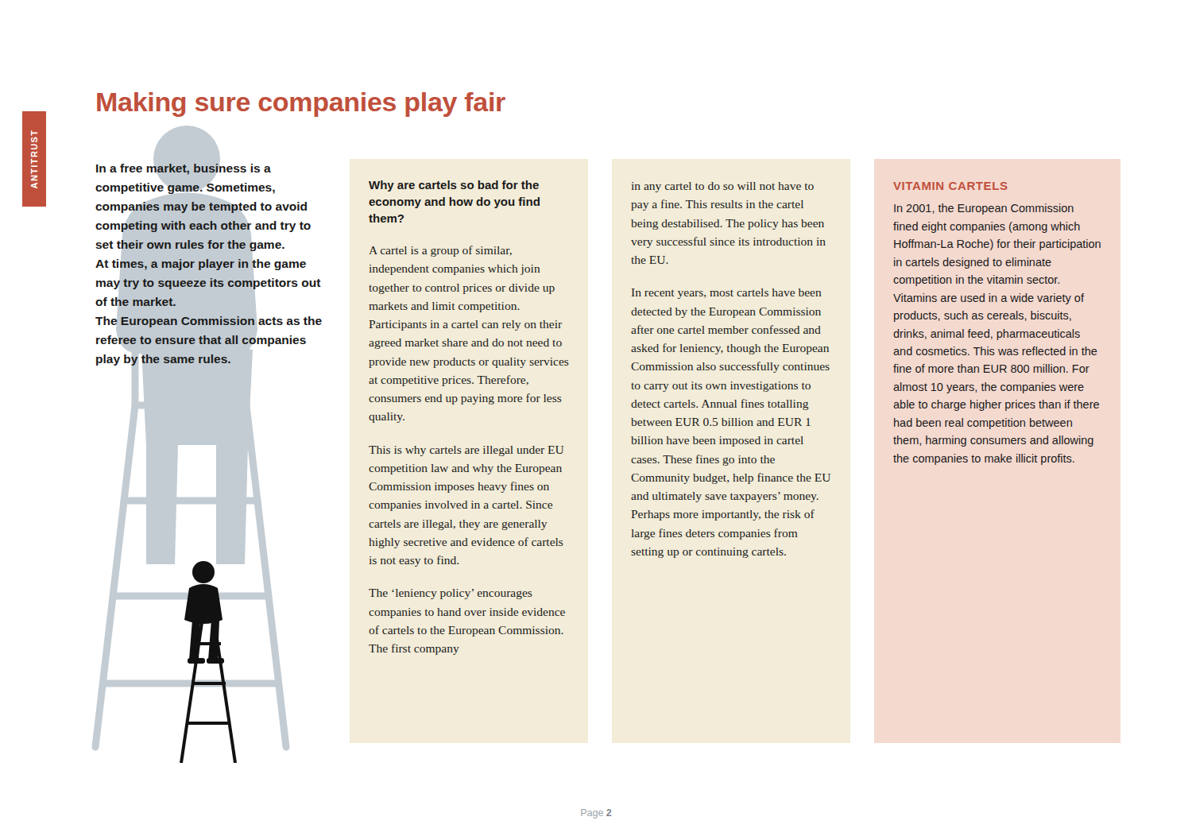ANTITRUST
Making sure companies play fair
In a free market, business is a competitive game. Sometimes, companies may be tempted to avoid competing with each other and try to set their own rules for the game.
At times, a major player in the game may try to squeeze its competitors out of the market.
The European Commission acts as the referee to ensure that all companies play by the same rules.
Why are cartels so bad for the economy and how do you find them?
A cartel is a group of similar, independent companies which join together to control prices or divide up markets and limit competition. Participants in a cartel can rely on their agreed market share and do not need to provide new products or quality services at competitive prices. Therefore, consumers end up paying more for less quality.
This is why cartels are illegal under EU competition law and why the European Commission imposes heavy fines on companies involved in a cartel. Since cartels are illegal, they are generally highly secretive and evidence of cartels is not easy to find.
The ‘leniency policy’ encourages companies to hand over inside evidence of cartels to the European Commission. The first company
in any cartel to do so will not have to pay a fine. This results in the cartel being destabilised. The policy has been very successful since its introduction in the EU.
In recent years, most cartels have been detected by the European Commission after one cartel member confessed and asked for leniency, though the European Commission also successfully continues to carry out its own investigations to detect cartels. Annual fines totalling between EUR 0.5 billion and EUR 1 billion have been imposed in cartel cases. These fines go into the Community budget, help finance the EU and ultimately save taxpayers’ money. Perhaps more importantly, the risk of large fines deters companies from setting up or continuing cartels.
Vitamin cartels
In 2001, the European Commission fined eight companies (among which Hoffman-La Roche) for their participation in cartels designed to eliminate competition in the vitamin sector. Vitamins are used in a wide variety of products, such as cereals, biscuits, drinks, animal feed, pharmaceuticals and cosmetics. This was reflected in the fine of more than EUR 800 million. For almost 10 years, the companies were able to charge higher prices than if there had been real competition between them, harming consumers and allowing the companies to make illicit profits.
Page 2